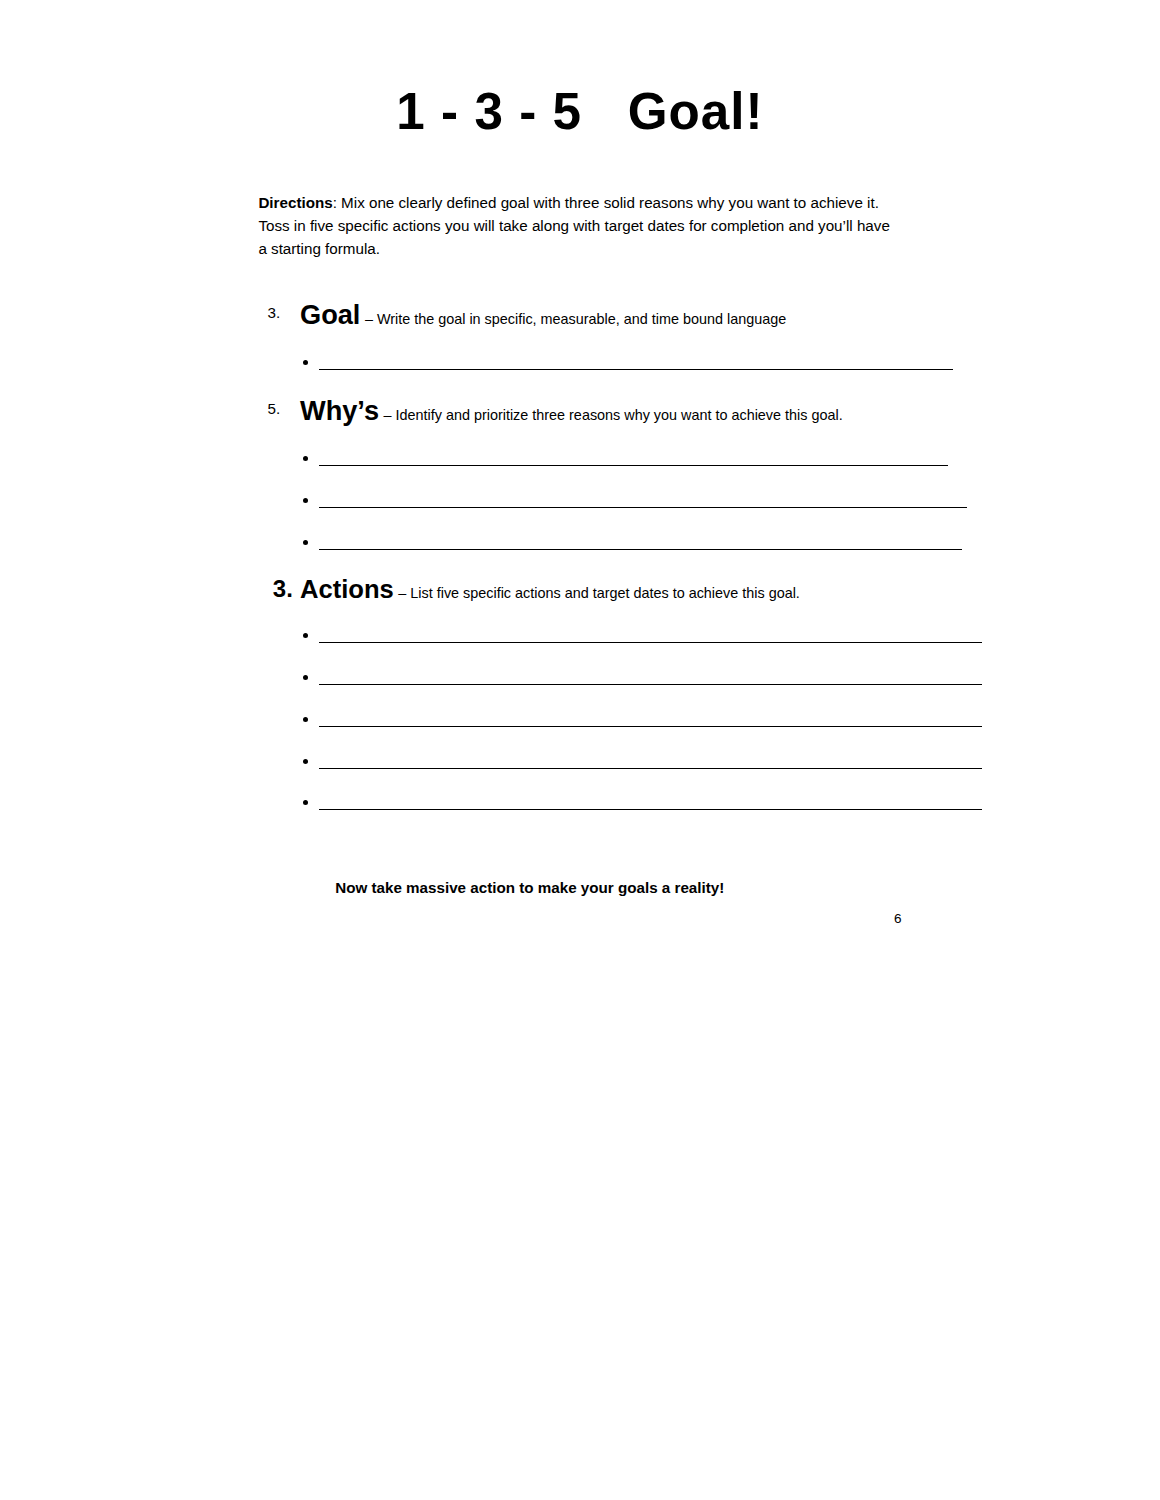1 - 3 - 5 Goal!
Directions: Mix one clearly defined goal with three solid reasons why you want to achieve it. Toss in five specific actions you will take along with target dates for completion and you’ll have a starting formula.
3. Goal – Write the goal in specific, measurable, and time bound language
5. Why’s – Identify and prioritize three reasons why you want to achieve this goal.
3. Actions – List five specific actions and target dates to achieve this goal.
Now take massive action to make your goals a reality!
6